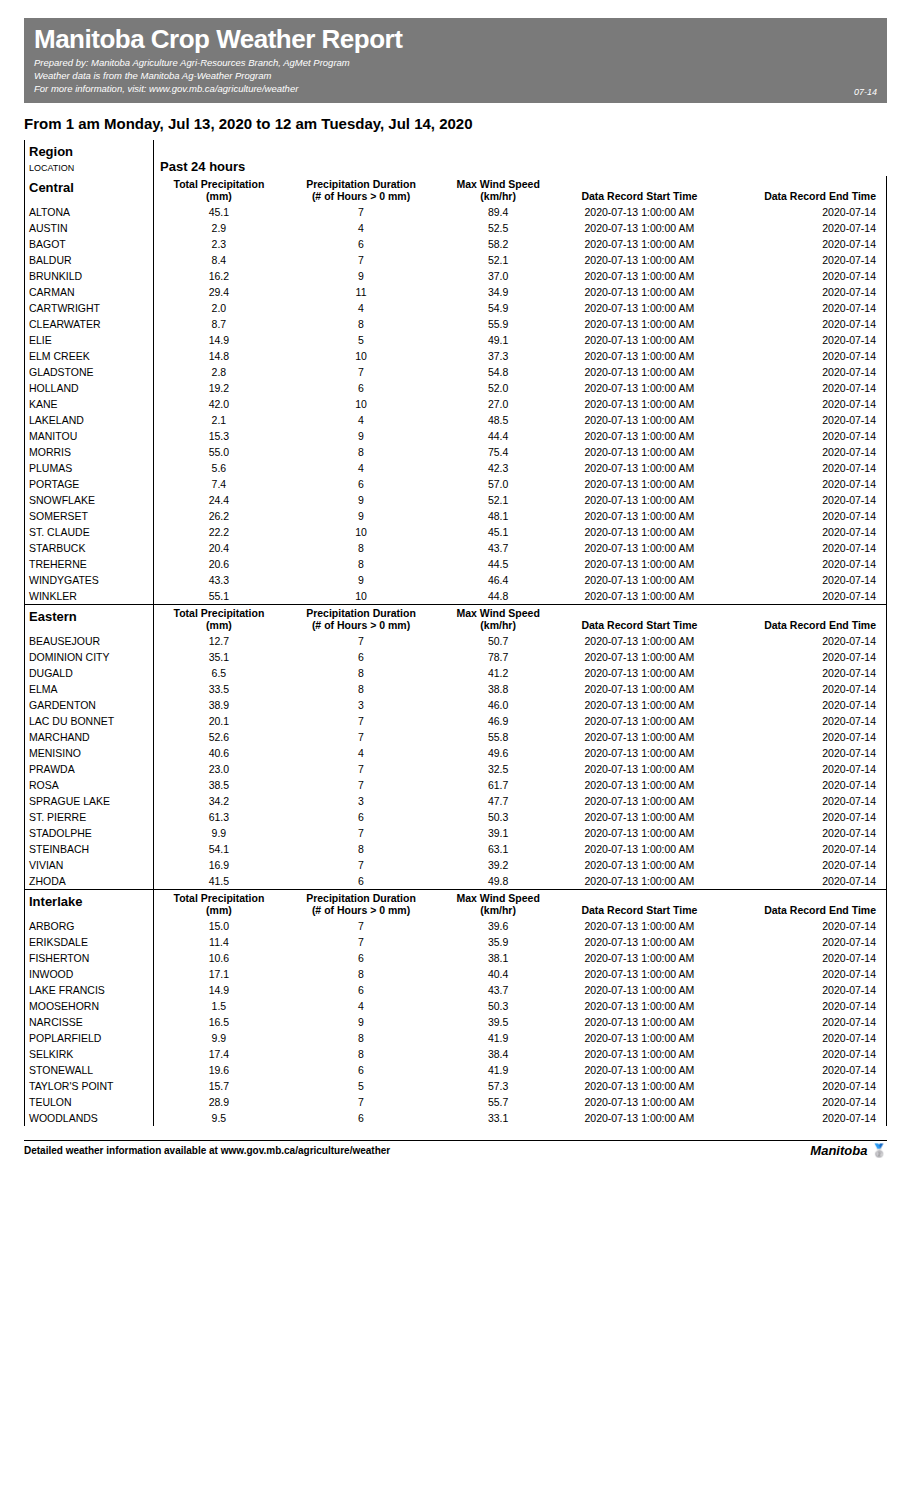Manitoba Crop Weather Report
Prepared by: Manitoba Agriculture Agri-Resources Branch, AgMet Program
Weather data is from the Manitoba Ag-Weather Program
For more information, visit: www.gov.mb.ca/agriculture/weather
07-14
From 1 am Monday, Jul 13, 2020 to 12 am Tuesday, Jul 14, 2020
| Region LOCATION | Past 24 hours |
| --- | --- |
| Central | Total Precipitation (mm) | Precipitation Duration (# of Hours > 0 mm) | Max Wind Speed (km/hr) | Data Record Start Time | Data Record End Time |
| ALTONA | 45.1 | 7 | 89.4 | 2020-07-13 1:00:00 AM | 2020-07-14 |
| AUSTIN | 2.9 | 4 | 52.5 | 2020-07-13 1:00:00 AM | 2020-07-14 |
| BAGOT | 2.3 | 6 | 58.2 | 2020-07-13 1:00:00 AM | 2020-07-14 |
| BALDUR | 8.4 | 7 | 52.1 | 2020-07-13 1:00:00 AM | 2020-07-14 |
| BRUNKILD | 16.2 | 9 | 37.0 | 2020-07-13 1:00:00 AM | 2020-07-14 |
| CARMAN | 29.4 | 11 | 34.9 | 2020-07-13 1:00:00 AM | 2020-07-14 |
| CARTWRIGHT | 2.0 | 4 | 54.9 | 2020-07-13 1:00:00 AM | 2020-07-14 |
| CLEARWATER | 8.7 | 8 | 55.9 | 2020-07-13 1:00:00 AM | 2020-07-14 |
| ELIE | 14.9 | 5 | 49.1 | 2020-07-13 1:00:00 AM | 2020-07-14 |
| ELM CREEK | 14.8 | 10 | 37.3 | 2020-07-13 1:00:00 AM | 2020-07-14 |
| GLADSTONE | 2.8 | 7 | 54.8 | 2020-07-13 1:00:00 AM | 2020-07-14 |
| HOLLAND | 19.2 | 6 | 52.0 | 2020-07-13 1:00:00 AM | 2020-07-14 |
| KANE | 42.0 | 10 | 27.0 | 2020-07-13 1:00:00 AM | 2020-07-14 |
| LAKELAND | 2.1 | 4 | 48.5 | 2020-07-13 1:00:00 AM | 2020-07-14 |
| MANITOU | 15.3 | 9 | 44.4 | 2020-07-13 1:00:00 AM | 2020-07-14 |
| MORRIS | 55.0 | 8 | 75.4 | 2020-07-13 1:00:00 AM | 2020-07-14 |
| PLUMAS | 5.6 | 4 | 42.3 | 2020-07-13 1:00:00 AM | 2020-07-14 |
| PORTAGE | 7.4 | 6 | 57.0 | 2020-07-13 1:00:00 AM | 2020-07-14 |
| SNOWFLAKE | 24.4 | 9 | 52.1 | 2020-07-13 1:00:00 AM | 2020-07-14 |
| SOMERSET | 26.2 | 9 | 48.1 | 2020-07-13 1:00:00 AM | 2020-07-14 |
| ST. CLAUDE | 22.2 | 10 | 45.1 | 2020-07-13 1:00:00 AM | 2020-07-14 |
| STARBUCK | 20.4 | 8 | 43.7 | 2020-07-13 1:00:00 AM | 2020-07-14 |
| TREHERNE | 20.6 | 8 | 44.5 | 2020-07-13 1:00:00 AM | 2020-07-14 |
| WINDYGATES | 43.3 | 9 | 46.4 | 2020-07-13 1:00:00 AM | 2020-07-14 |
| WINKLER | 55.1 | 10 | 44.8 | 2020-07-13 1:00:00 AM | 2020-07-14 |
| Eastern | Total Precipitation (mm) | Precipitation Duration (# of Hours > 0 mm) | Max Wind Speed (km/hr) | Data Record Start Time | Data Record End Time |
| BEAUSEJOUR | 12.7 | 7 | 50.7 | 2020-07-13 1:00:00 AM | 2020-07-14 |
| DOMINION CITY | 35.1 | 6 | 78.7 | 2020-07-13 1:00:00 AM | 2020-07-14 |
| DUGALD | 6.5 | 8 | 41.2 | 2020-07-13 1:00:00 AM | 2020-07-14 |
| ELMA | 33.5 | 8 | 38.8 | 2020-07-13 1:00:00 AM | 2020-07-14 |
| GARDENTON | 38.9 | 3 | 46.0 | 2020-07-13 1:00:00 AM | 2020-07-14 |
| LAC DU BONNET | 20.1 | 7 | 46.9 | 2020-07-13 1:00:00 AM | 2020-07-14 |
| MARCHAND | 52.6 | 7 | 55.8 | 2020-07-13 1:00:00 AM | 2020-07-14 |
| MENISINO | 40.6 | 4 | 49.6 | 2020-07-13 1:00:00 AM | 2020-07-14 |
| PRAWDA | 23.0 | 7 | 32.5 | 2020-07-13 1:00:00 AM | 2020-07-14 |
| ROSA | 38.5 | 7 | 61.7 | 2020-07-13 1:00:00 AM | 2020-07-14 |
| SPRAGUE LAKE | 34.2 | 3 | 47.7 | 2020-07-13 1:00:00 AM | 2020-07-14 |
| ST. PIERRE | 61.3 | 6 | 50.3 | 2020-07-13 1:00:00 AM | 2020-07-14 |
| STADOLPHE | 9.9 | 7 | 39.1 | 2020-07-13 1:00:00 AM | 2020-07-14 |
| STEINBACH | 54.1 | 8 | 63.1 | 2020-07-13 1:00:00 AM | 2020-07-14 |
| VIVIAN | 16.9 | 7 | 39.2 | 2020-07-13 1:00:00 AM | 2020-07-14 |
| ZHODA | 41.5 | 6 | 49.8 | 2020-07-13 1:00:00 AM | 2020-07-14 |
| Interlake | Total Precipitation (mm) | Precipitation Duration (# of Hours > 0 mm) | Max Wind Speed (km/hr) | Data Record Start Time | Data Record End Time |
| ARBORG | 15.0 | 7 | 39.6 | 2020-07-13 1:00:00 AM | 2020-07-14 |
| ERIKSDALE | 11.4 | 7 | 35.9 | 2020-07-13 1:00:00 AM | 2020-07-14 |
| FISHERTON | 10.6 | 6 | 38.1 | 2020-07-13 1:00:00 AM | 2020-07-14 |
| INWOOD | 17.1 | 8 | 40.4 | 2020-07-13 1:00:00 AM | 2020-07-14 |
| LAKE FRANCIS | 14.9 | 6 | 43.7 | 2020-07-13 1:00:00 AM | 2020-07-14 |
| MOOSEHORN | 1.5 | 4 | 50.3 | 2020-07-13 1:00:00 AM | 2020-07-14 |
| NARCISSE | 16.5 | 9 | 39.5 | 2020-07-13 1:00:00 AM | 2020-07-14 |
| POPLARFIELD | 9.9 | 8 | 41.9 | 2020-07-13 1:00:00 AM | 2020-07-14 |
| SELKIRK | 17.4 | 8 | 38.4 | 2020-07-13 1:00:00 AM | 2020-07-14 |
| STONEWALL | 19.6 | 6 | 41.9 | 2020-07-13 1:00:00 AM | 2020-07-14 |
| TAYLOR'S POINT | 15.7 | 5 | 57.3 | 2020-07-13 1:00:00 AM | 2020-07-14 |
| TEULON | 28.9 | 7 | 55.7 | 2020-07-13 1:00:00 AM | 2020-07-14 |
| WOODLANDS | 9.5 | 6 | 33.1 | 2020-07-13 1:00:00 AM | 2020-07-14 |
Detailed weather information available at www.gov.mb.ca/agriculture/weather Manitoba 🥈